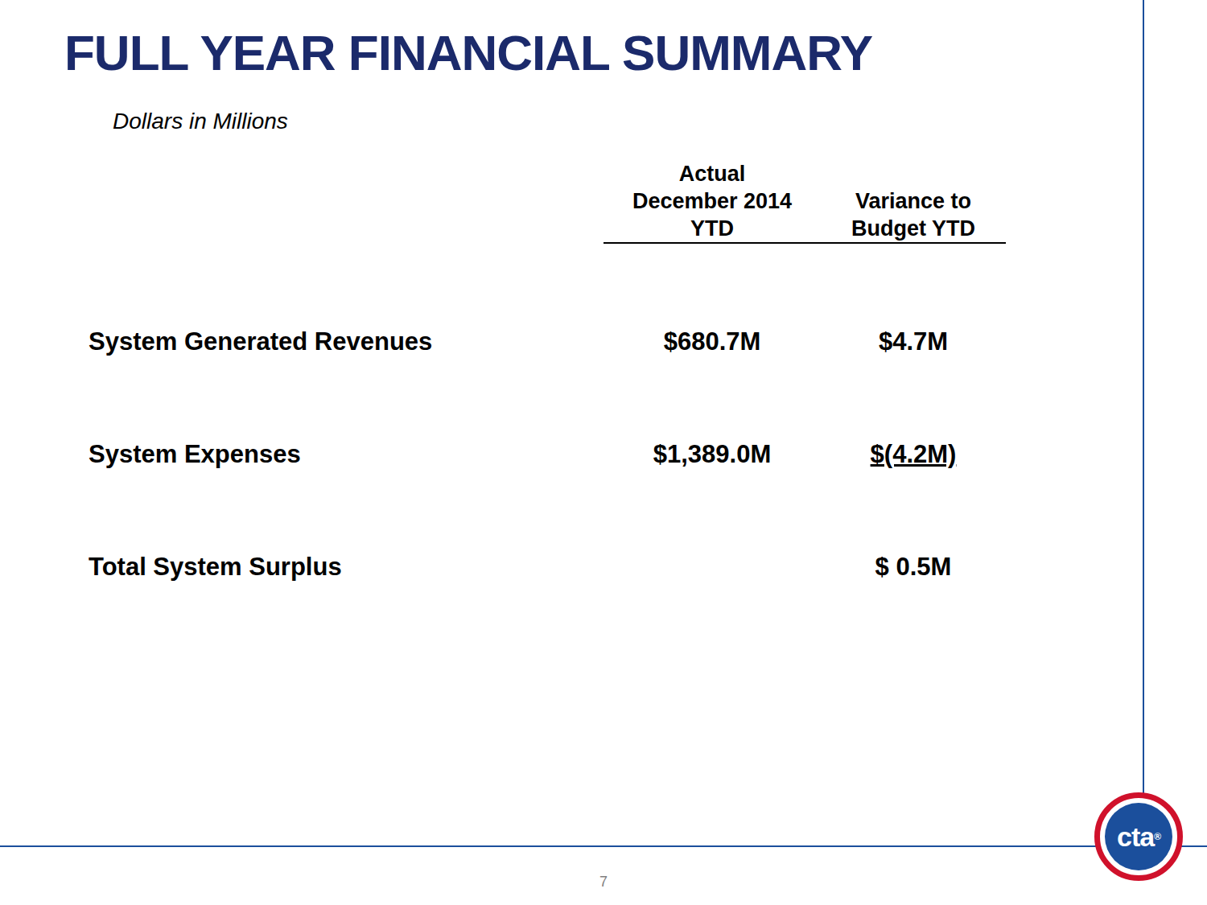FULL YEAR FINANCIAL SUMMARY
Dollars in Millions
| | Actual December 2014 YTD | Variance to Budget YTD |
| System Generated Revenues | $680.7M | $4.7M |
| System Expenses | $1,389.0M | $(4.2M) |
| Total System Surplus | | $ 0.5M |
cta®
7